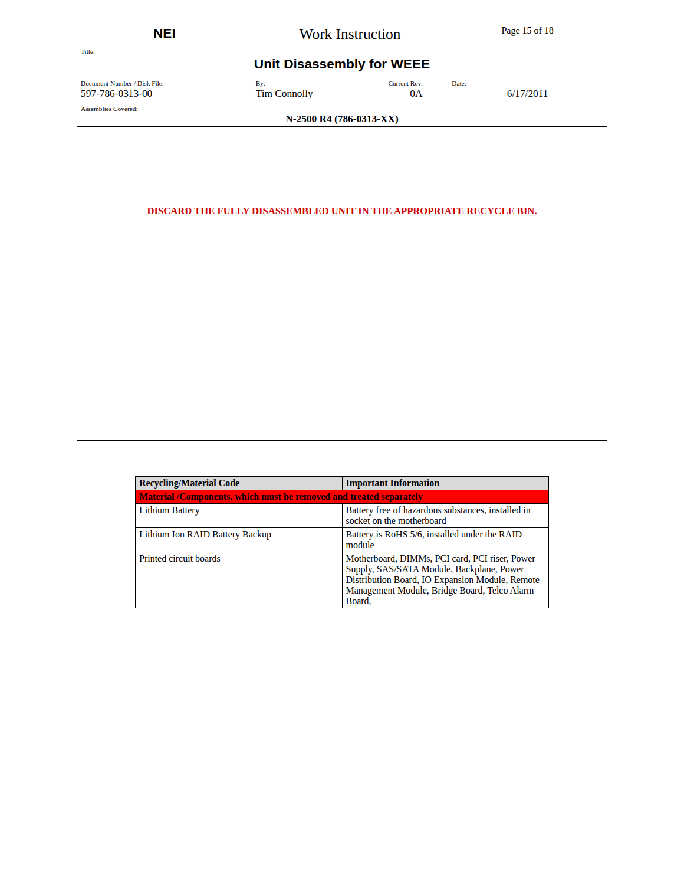| NEI | Work Instruction | Page 15 of 18 |
| Title: Unit Disassembly for WEEE |
| Document Number / Disk File: 597-786-0313-00 | By: Tim Connolly | Current Rev: 0A | Date: 6/17/2011 |
| Assemblies Covered: N-2500 R4 (786-0313-XX) |
DISCARD THE FULLY DISASSEMBLED UNIT IN THE APPROPRIATE RECYCLE BIN.
| Recycling/Material Code | Important Information |
| --- | --- |
| Material /Components, which must be removed and treated separately |
| Lithium Battery | Battery free of hazardous substances, installed in socket on the motherboard |
| Lithium Ion RAID Battery Backup | Battery is RoHS 5/6, installed under the RAID module |
| Printed circuit boards | Motherboard, DIMMs, PCI card, PCI riser, Power Supply, SAS/SATA Module, Backplane, Power Distribution Board, IO Expansion Module, Remote Management Module, Bridge Board, Telco Alarm Board, |